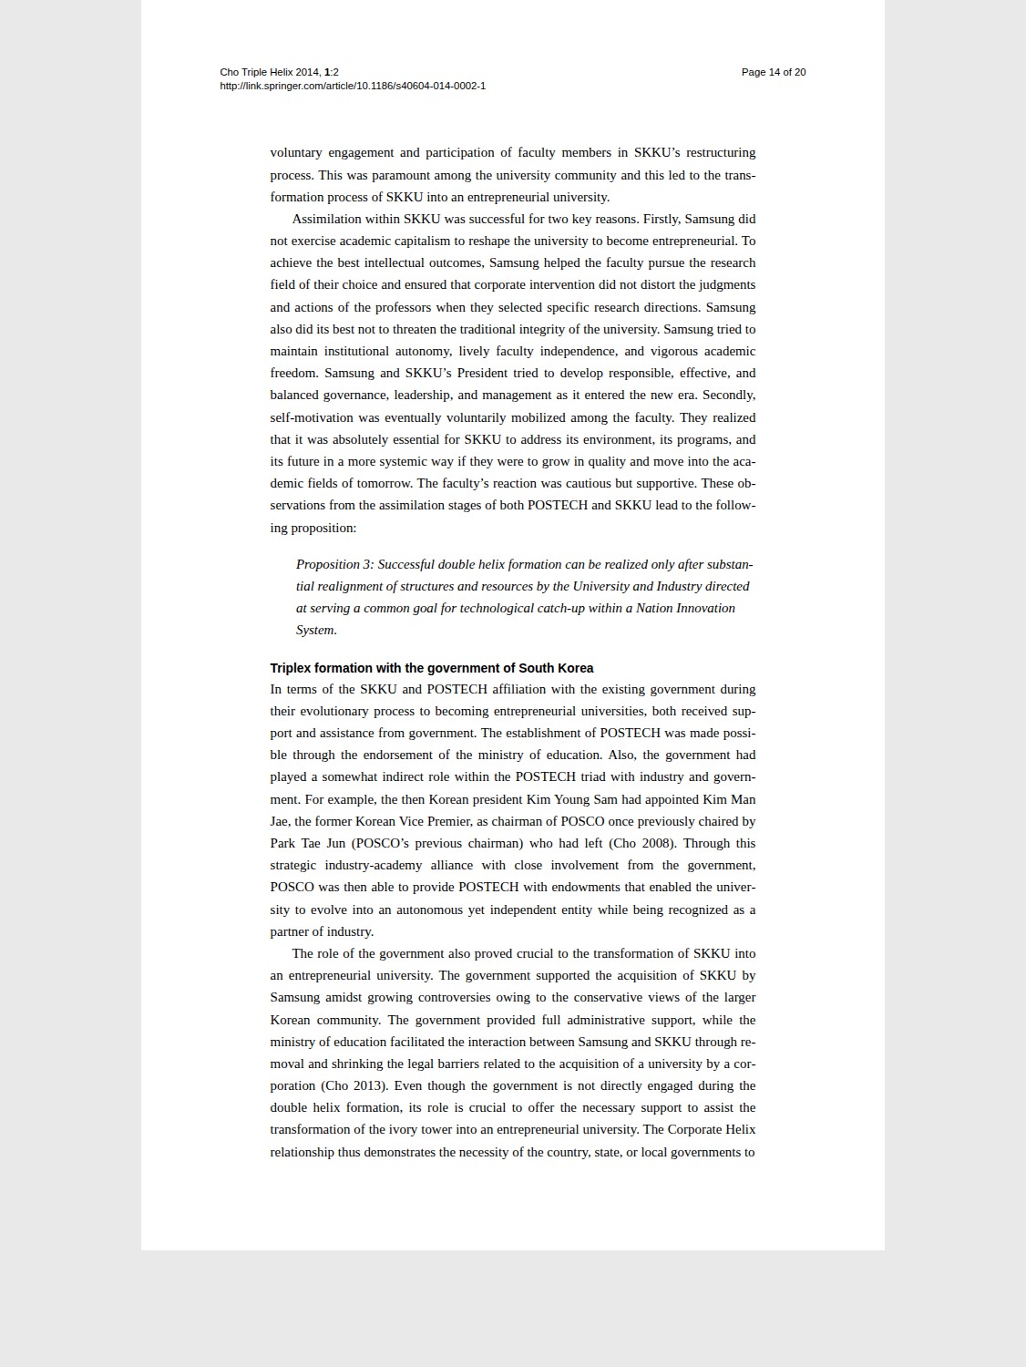Cho Triple Helix 2014, 1:2
http://link.springer.com/article/10.1186/s40604-014-0002-1
Page 14 of 20
voluntary engagement and participation of faculty members in SKKU’s restructuring process. This was paramount among the university community and this led to the transformation process of SKKU into an entrepreneurial university.
Assimilation within SKKU was successful for two key reasons. Firstly, Samsung did not exercise academic capitalism to reshape the university to become entrepreneurial. To achieve the best intellectual outcomes, Samsung helped the faculty pursue the research field of their choice and ensured that corporate intervention did not distort the judgments and actions of the professors when they selected specific research directions. Samsung also did its best not to threaten the traditional integrity of the university. Samsung tried to maintain institutional autonomy, lively faculty independence, and vigorous academic freedom. Samsung and SKKU’s President tried to develop responsible, effective, and balanced governance, leadership, and management as it entered the new era. Secondly, self-motivation was eventually voluntarily mobilized among the faculty. They realized that it was absolutely essential for SKKU to address its environment, its programs, and its future in a more systemic way if they were to grow in quality and move into the academic fields of tomorrow. The faculty’s reaction was cautious but supportive. These observations from the assimilation stages of both POSTECH and SKKU lead to the following proposition:
Proposition 3: Successful double helix formation can be realized only after substantial realignment of structures and resources by the University and Industry directed at serving a common goal for technological catch-up within a Nation Innovation System.
Triplex formation with the government of South Korea
In terms of the SKKU and POSTECH affiliation with the existing government during their evolutionary process to becoming entrepreneurial universities, both received support and assistance from government. The establishment of POSTECH was made possible through the endorsement of the ministry of education. Also, the government had played a somewhat indirect role within the POSTECH triad with industry and government. For example, the then Korean president Kim Young Sam had appointed Kim Man Jae, the former Korean Vice Premier, as chairman of POSCO once previously chaired by Park Tae Jun (POSCO’s previous chairman) who had left (Cho 2008). Through this strategic industry-academy alliance with close involvement from the government, POSCO was then able to provide POSTECH with endowments that enabled the university to evolve into an autonomous yet independent entity while being recognized as a partner of industry.
The role of the government also proved crucial to the transformation of SKKU into an entrepreneurial university. The government supported the acquisition of SKKU by Samsung amidst growing controversies owing to the conservative views of the larger Korean community. The government provided full administrative support, while the ministry of education facilitated the interaction between Samsung and SKKU through removal and shrinking the legal barriers related to the acquisition of a university by a corporation (Cho 2013). Even though the government is not directly engaged during the double helix formation, its role is crucial to offer the necessary support to assist the transformation of the ivory tower into an entrepreneurial university. The Corporate Helix relationship thus demonstrates the necessity of the country, state, or local governments to